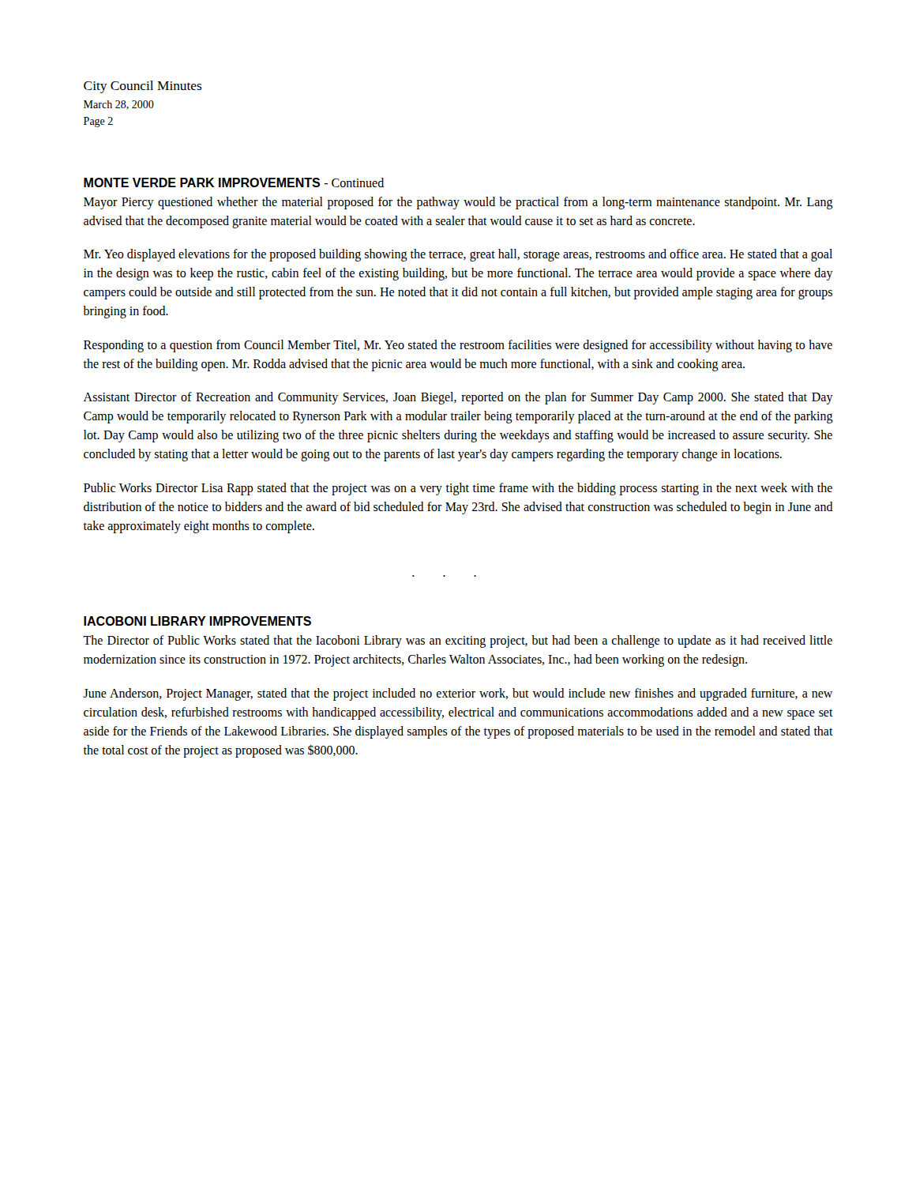City Council Minutes
March 28, 2000
Page 2
MONTE VERDE PARK IMPROVEMENTS - Continued
Mayor Piercy questioned whether the material proposed for the pathway would be practical from a long-term maintenance standpoint. Mr. Lang advised that the decomposed granite material would be coated with a sealer that would cause it to set as hard as concrete.
Mr. Yeo displayed elevations for the proposed building showing the terrace, great hall, storage areas, restrooms and office area. He stated that a goal in the design was to keep the rustic, cabin feel of the existing building, but be more functional. The terrace area would provide a space where day campers could be outside and still protected from the sun. He noted that it did not contain a full kitchen, but provided ample staging area for groups bringing in food.
Responding to a question from Council Member Titel, Mr. Yeo stated the restroom facilities were designed for accessibility without having to have the rest of the building open. Mr. Rodda advised that the picnic area would be much more functional, with a sink and cooking area.
Assistant Director of Recreation and Community Services, Joan Biegel, reported on the plan for Summer Day Camp 2000. She stated that Day Camp would be temporarily relocated to Rynerson Park with a modular trailer being temporarily placed at the turn-around at the end of the parking lot. Day Camp would also be utilizing two of the three picnic shelters during the weekdays and staffing would be increased to assure security. She concluded by stating that a letter would be going out to the parents of last year's day campers regarding the temporary change in locations.
Public Works Director Lisa Rapp stated that the project was on a very tight time frame with the bidding process starting in the next week with the distribution of the notice to bidders and the award of bid scheduled for May 23rd. She advised that construction was scheduled to begin in June and take approximately eight months to complete.
...
IACOBONI LIBRARY IMPROVEMENTS
The Director of Public Works stated that the Iacoboni Library was an exciting project, but had been a challenge to update as it had received little modernization since its construction in 1972. Project architects, Charles Walton Associates, Inc., had been working on the redesign.
June Anderson, Project Manager, stated that the project included no exterior work, but would include new finishes and upgraded furniture, a new circulation desk, refurbished restrooms with handicapped accessibility, electrical and communications accommodations added and a new space set aside for the Friends of the Lakewood Libraries. She displayed samples of the types of proposed materials to be used in the remodel and stated that the total cost of the project as proposed was $800,000.